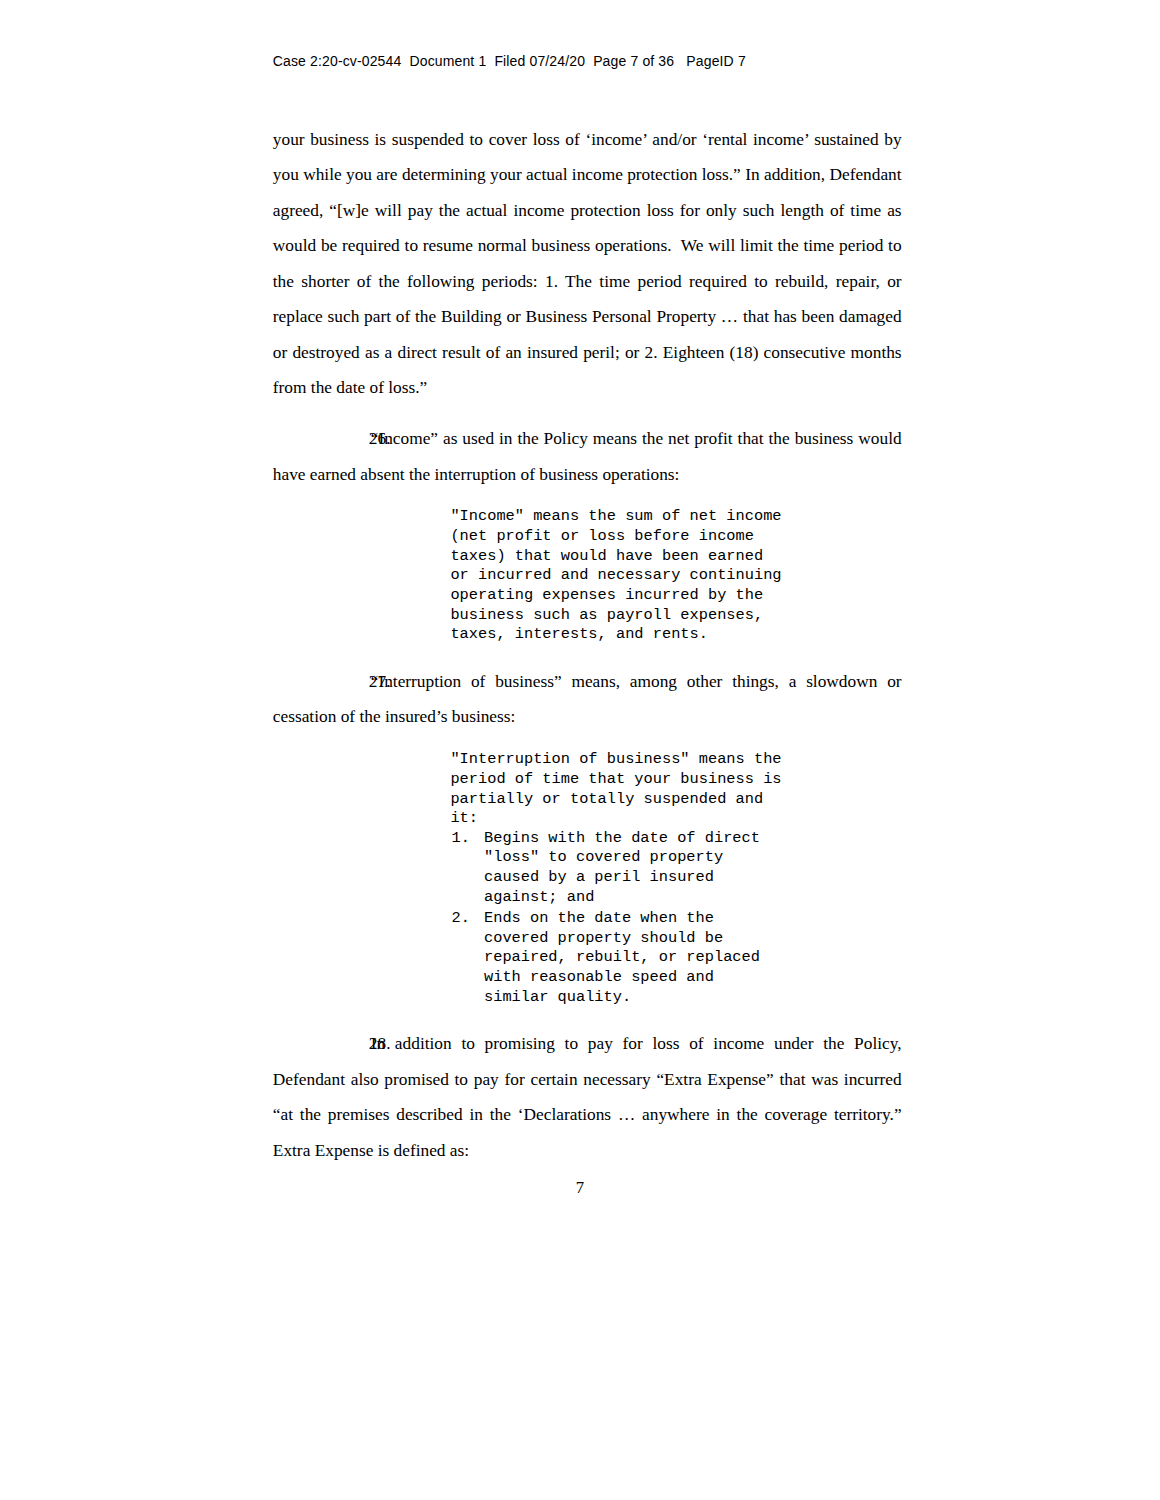Case 2:20-cv-02544 Document 1 Filed 07/24/20 Page 7 of 36 PageID 7
your business is suspended to cover loss of ‘income’ and/or ‘rental income’ sustained by you while you are determining your actual income protection loss.” In addition, Defendant agreed, “[w]e will pay the actual income protection loss for only such length of time as would be required to resume normal business operations. We will limit the time period to the shorter of the following periods: 1. The time period required to rebuild, repair, or replace such part of the Building or Business Personal Property … that has been damaged or destroyed as a direct result of an insured peril; or 2. Eighteen (18) consecutive months from the date of loss.”
26.“Income” as used in the Policy means the net profit that the business would have earned absent the interruption of business operations:
"Income" means the sum of net income (net profit or loss before income taxes) that would have been earned or incurred and necessary continuing operating expenses incurred by the business such as payroll expenses, taxes, interests, and rents.
27.“Interruption of business” means, among other things, a slowdown or cessation of the insured’s business:
"Interruption of business" means the period of time that your business is partially or totally suspended and it:
Begins with the date of direct "loss" to covered property caused by a peril insured against; and
Ends on the date when the covered property should be repaired, rebuilt, or replaced with reasonable speed and similar quality.
28. In addition to promising to pay for loss of income under the Policy, Defendant also promised to pay for certain necessary “Extra Expense” that was incurred “at the premises described in the ‘Declarations … anywhere in the coverage territory.” Extra Expense is defined as:
7